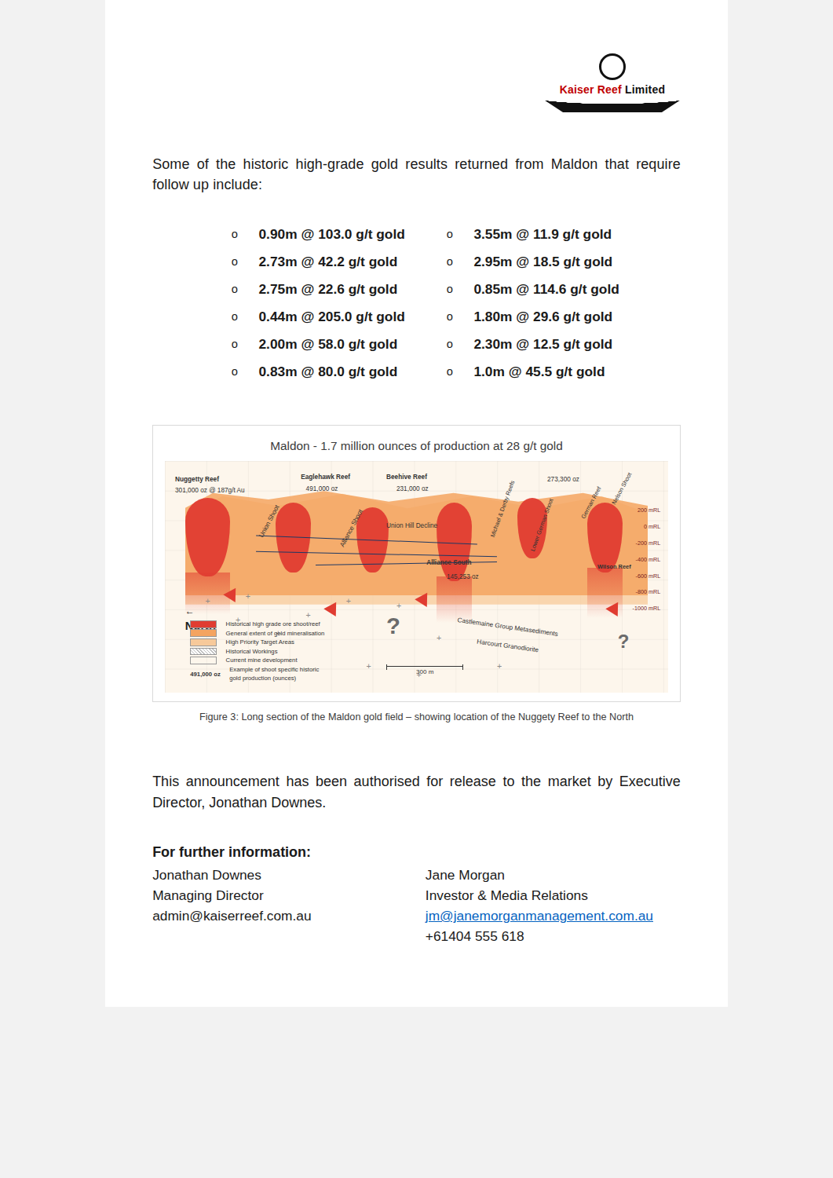Kaiser Reef Limited
Some of the historic high-grade gold results returned from Maldon that require follow up include:
o 0.90m @ 103.0 g/t gold
o 2.73m @ 42.2 g/t gold
o 2.75m @ 22.6 g/t gold
o 0.44m @ 205.0 g/t gold
o 2.00m @ 58.0 g/t gold
o 0.83m @ 80.0 g/t gold
o 3.55m @ 11.9 g/t gold
o 2.95m @ 18.5 g/t gold
o 0.85m @ 114.6 g/t gold
o 1.80m @ 29.6 g/t gold
o 2.30m @ 12.5 g/t gold
o 1.0m @ 45.5 g/t gold
Maldon - 1.7 million ounces of production at 28 g/t gold
? ? Nuggetty Reef 301,000 oz @ 187g/t Au Eaglehawk Reef 491,000 oz Beehive Reef 231,000 oz 273,300 oz Union Shoot Alliance Shoot Union Hill Decline Alliance South Michael & Derby Reefs Lower German Shoot German Reef Nelson Shoot Wilson Reef 145,253 oz Castlemaine Group Metasediments Harcourt Granodiorite
← North
+ + + + + + + + + + +
Historical high grade ore shoot/reef
General extent of gold mineralisation
High Priority Target Areas
Historical Workings
Current mine development
491,000 oz Example of shoot specific historic
gold production (ounces)
300 m
200 mRL
0 mRL
-200 mRL
-400 mRL
-600 mRL
-800 mRL
-1000 mRL
Figure 3: Long section of the Maldon gold field – showing location of the Nuggety Reef to the North
This announcement has been authorised for release to the market by Executive Director, Jonathan Downes.
For further information:
Jonathan Downes
Managing Director
admin@kaiserreef.com.au
Jane Morgan
Investor & Media Relations
jm@janemorganmanagement.com.au
+61404 555 618